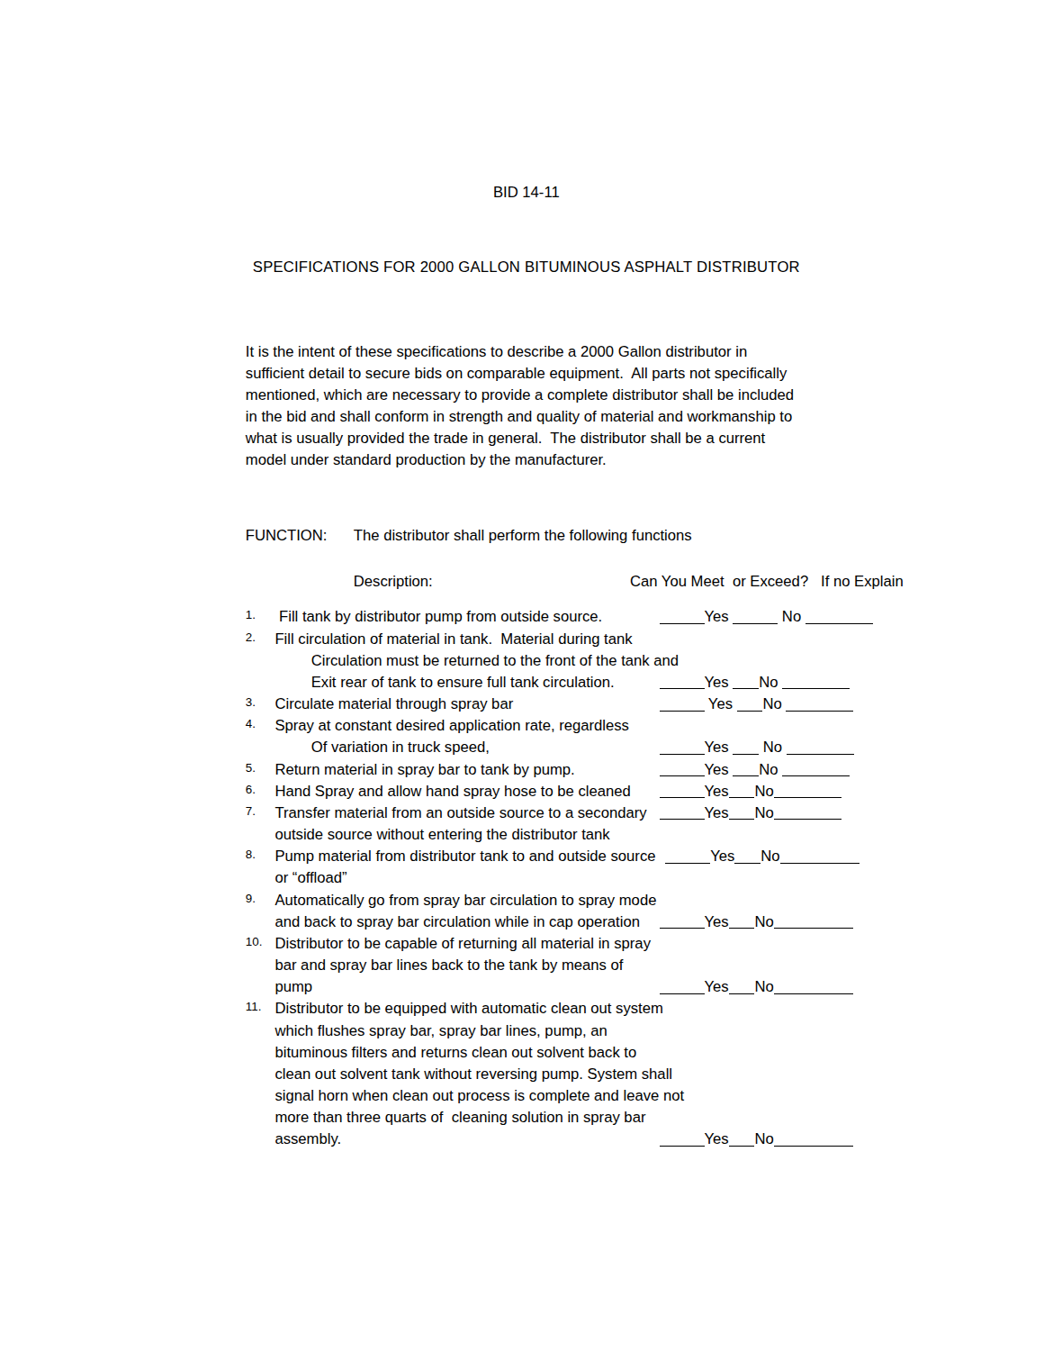BID 14-11
SPECIFICATIONS FOR 2000 GALLON BITUMINOUS ASPHALT DISTRIBUTOR
It is the intent of these specifications to describe a 2000 Gallon distributor in sufficient detail to secure bids on comparable equipment. All parts not specifically mentioned, which are necessary to provide a complete distributor shall be included in the bid and shall conform in strength and quality of material and workmanship to what is usually provided the trade in general. The distributor shall be a current model under standard production by the manufacturer.
FUNCTION: The distributor shall perform the following functions
Description: Can You Meet or Exceed? If no Explain
Fill tank by distributor pump from outside source. Yes No
Fill circulation of material in tank. Material during tank
Circulation must be returned to the front of the tank and
Exit rear of tank to ensure full tank circulation. Yes No
Circulate material through spray bar Yes No
Spray at constant desired application rate, regardless
Of variation in truck speed, Yes No
Return material in spray bar to tank by pump. Yes No
Hand Spray and allow hand spray hose to be cleaned Yes No
Transfer material from an outside source to a secondary Yes No
outside source without entering the distributor tank
Pump material from distributor tank to and outside source Yes No
or “offload”
Automatically go from spray bar circulation to spray mode
and back to spray bar circulation while in cap operation Yes No
Distributor to be capable of returning all material in spray
bar and spray bar lines back to the tank by means of
pump Yes No
Distributor to be equipped with automatic clean out system
which flushes spray bar, spray bar lines, pump, an
bituminous filters and returns clean out solvent back to
clean out solvent tank without reversing pump. System shall
signal horn when clean out process is complete and leave not
more than three quarts of cleaning solution in spray bar
assembly. Yes No